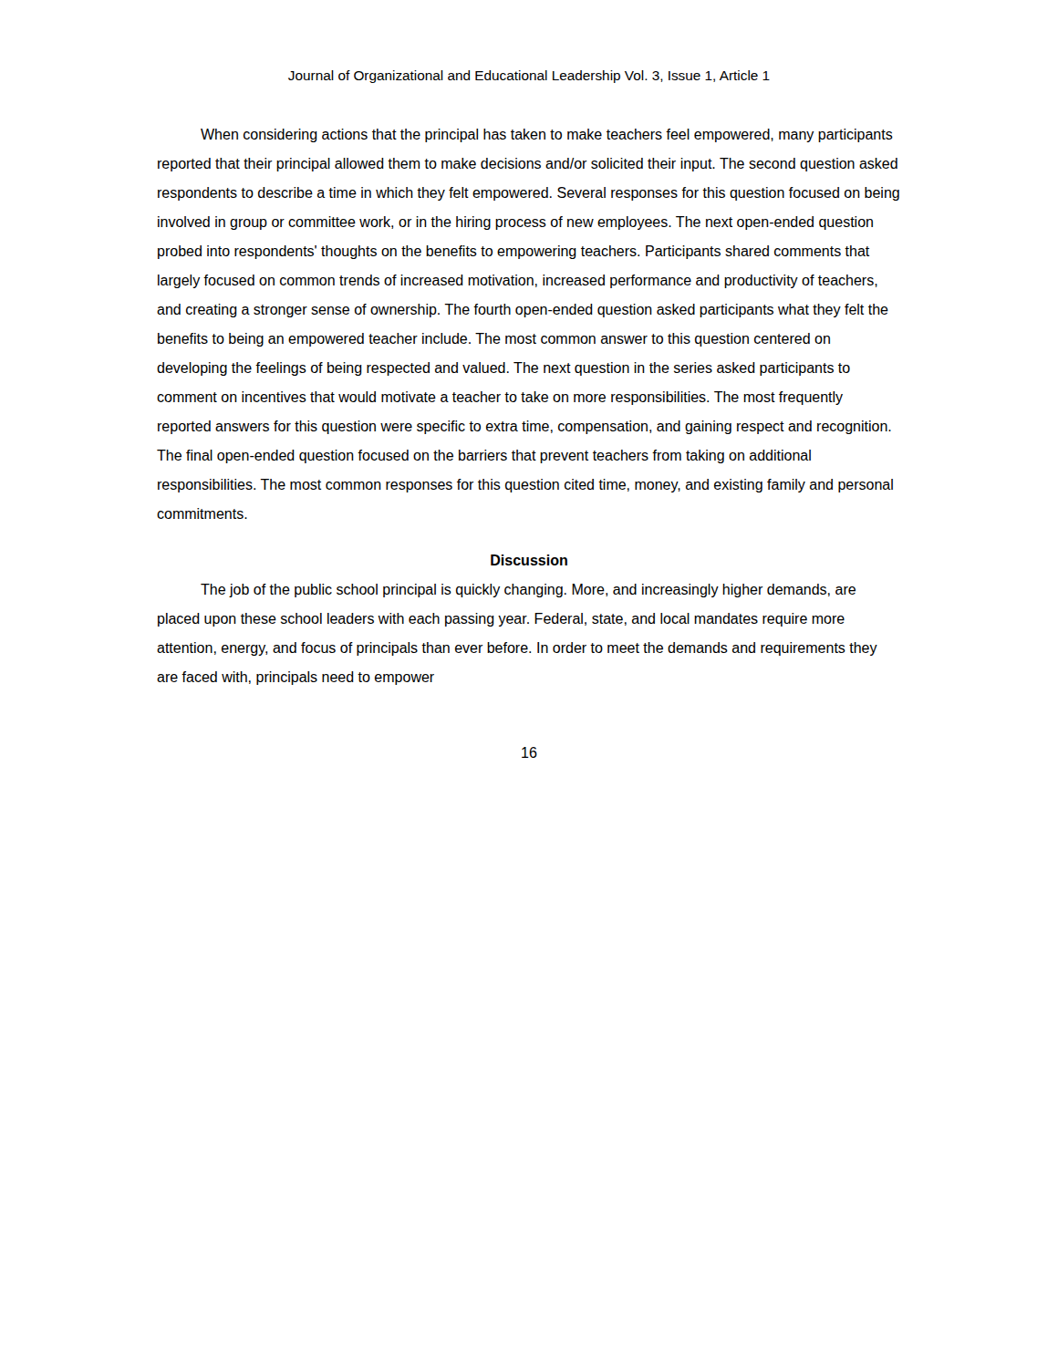Journal of Organizational and Educational Leadership Vol. 3, Issue 1, Article 1
When considering actions that the principal has taken to make teachers feel empowered, many participants reported that their principal allowed them to make decisions and/or solicited their input. The second question asked respondents to describe a time in which they felt empowered. Several responses for this question focused on being involved in group or committee work, or in the hiring process of new employees. The next open-ended question probed into respondents' thoughts on the benefits to empowering teachers. Participants shared comments that largely focused on common trends of increased motivation, increased performance and productivity of teachers, and creating a stronger sense of ownership. The fourth open-ended question asked participants what they felt the benefits to being an empowered teacher include. The most common answer to this question centered on developing the feelings of being respected and valued. The next question in the series asked participants to comment on incentives that would motivate a teacher to take on more responsibilities. The most frequently reported answers for this question were specific to extra time, compensation, and gaining respect and recognition. The final open-ended question focused on the barriers that prevent teachers from taking on additional responsibilities. The most common responses for this question cited time, money, and existing family and personal commitments.
Discussion
The job of the public school principal is quickly changing. More, and increasingly higher demands, are placed upon these school leaders with each passing year. Federal, state, and local mandates require more attention, energy, and focus of principals than ever before. In order to meet the demands and requirements they are faced with, principals need to empower
16